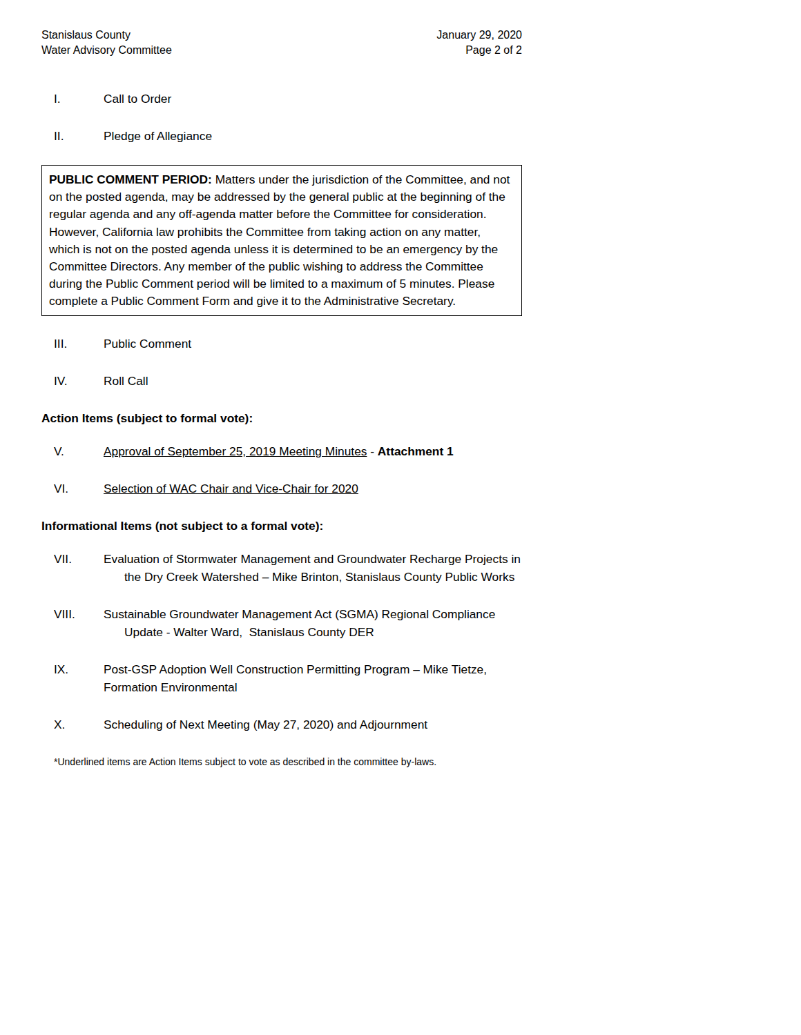Stanislaus County
Water Advisory Committee
January 29, 2020
Page 2 of 2
I. Call to Order
II. Pledge of Allegiance
PUBLIC COMMENT PERIOD: Matters under the jurisdiction of the Committee, and not on the posted agenda, may be addressed by the general public at the beginning of the regular agenda and any off-agenda matter before the Committee for consideration. However, California law prohibits the Committee from taking action on any matter, which is not on the posted agenda unless it is determined to be an emergency by the Committee Directors. Any member of the public wishing to address the Committee during the Public Comment period will be limited to a maximum of 5 minutes. Please complete a Public Comment Form and give it to the Administrative Secretary.
III. Public Comment
IV. Roll Call
Action Items (subject to formal vote):
V. Approval of September 25, 2019 Meeting Minutes - Attachment 1
VI. Selection of WAC Chair and Vice-Chair for 2020
Informational Items (not subject to a formal vote):
VII. Evaluation of Stormwater Management and Groundwater Recharge Projects in
the Dry Creek Watershed – Mike Brinton, Stanislaus County Public Works
VIII. Sustainable Groundwater Management Act (SGMA) Regional Compliance
Update - Walter Ward, Stanislaus County DER
IX. Post-GSP Adoption Well Construction Permitting Program – Mike Tietze,
Formation Environmental
X. Scheduling of Next Meeting (May 27, 2020) and Adjournment
*Underlined items are Action Items subject to vote as described in the committee by-laws.